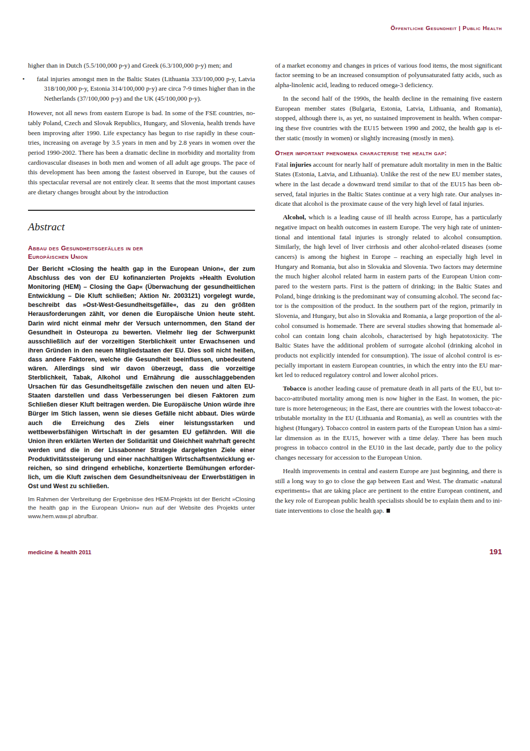Öffentliche Gesundheit | Public Health
higher than in Dutch (5.5/100,000 p-y) and Greek (6.3/100,000 p-y) men; and
fatal injuries amongst men in the Baltic States (Lithuania 333/100,000 p-y, Latvia 318/100,000 p-y, Estonia 314/100,000 p-y) are circa 7-9 times higher than in the Netherlands (37/100,000 p-y) and the UK (45/100,000 p-y).
However, not all news from eastern Europe is bad. In some of the FSE countries, notably Poland, Czech and Slovak Republics, Hungary, and Slovenia, health trends have been improving after 1990. Life expectancy has begun to rise rapidly in these countries, increasing on average by 3.5 years in men and by 2.8 years in women over the period 1990-2002. There has been a dramatic decline in morbidity and mortality from cardiovascular diseases in both men and women of all adult age groups. The pace of this development has been among the fastest observed in Europe, but the causes of this spectacular reversal are not entirely clear. It seems that the most important causes are dietary changes brought about by the introduction
Abstract
Abbau des Gesundheitsgefälles in der
Europäischen Union
Der Bericht »Closing the health gap in the European Union«, der zum Abschluss des von der EU kofinanzierten Projekts »Health Evolution Monitoring (HEM) – Closing the Gap« (Überwachung der gesundheitlichen Entwicklung – Die Kluft schließen; Aktion Nr. 2003121) vorgelegt wurde, beschreibt das »Ost-West-Gesundheitsgefälle«, das zu den größten Herausforderungen zählt, vor denen die Europäische Union heute steht. Darin wird nicht einmal mehr der Versuch unternommen, den Stand der Gesundheit in Osteuropa zu bewerten. Vielmehr lieg der Schwerpunkt ausschließlich auf der vorzeitigen Sterblichkeit unter Erwachsenen und ihren Gründen in den neuen Mitgliedstaaten der EU. Dies soll nicht heißen, dass andere Faktoren, welche die Gesundheit beeinflussen, unbedeutend wären. Allerdings sind wir davon überzeugt, dass die vorzeitige Sterblichkeit, Tabak, Alkohol und Ernährung die ausschlaggebenden Ursachen für das Gesundheitsgefälle zwischen den neuen und alten EU-Staaten darstellen und dass Verbesserungen bei diesen Faktoren zum Schließen dieser Kluft beitragen werden. Die Europäische Union würde ihre Bürger im Stich lassen, wenn sie dieses Gefälle nicht abbaut. Dies würde auch die Erreichung des Ziels einer leistungsstarken und wettbewerbsfähigen Wirtschaft in der gesamten EU gefährden. Will die Union ihren erklärten Werten der Solidarität und Gleichheit wahrhaft gerecht werden und die in der Lissabonner Strategie dargelegten Ziele einer Produktivitätssteigerung und einer nachhaltigen Wirtschaftsentwicklung erreichen, so sind dringend erhebliche, konzertierte Bemühungen erforderlich, um die Kluft zwischen dem Gesundheitsniveau der Erwerbstätigen in Ost und West zu schließen.
Im Rahmen der Verbreitung der Ergebnisse des HEM-Projekts ist der Bericht »Closing the health gap in the European Union« nun auf der Website des Projekts unter www.hem.waw.pl abrufbar.
of a market economy and changes in prices of various food items, the most significant factor seeming to be an increased consumption of polyunsaturated fatty acids, such as alpha-linolenic acid, leading to reduced omega-3 deficiency.
In the second half of the 1990s, the health decline in the remaining five eastern European member states (Bulgaria, Estonia, Latvia, Lithuania, and Romania), stopped, although there is, as yet, no sustained improvement in health. When comparing these five countries with the EU15 between 1990 and 2002, the health gap is either static (mostly in women) or slightly increasing (mostly in men).
Other important phenomena characterise the health gap:
Fatal injuries account for nearly half of premature adult mortality in men in the Baltic States (Estonia, Latvia, and Lithuania). Unlike the rest of the new EU member states, where in the last decade a downward trend similar to that of the EU15 has been observed, fatal injuries in the Baltic States continue at a very high rate. Our analyses indicate that alcohol is the proximate cause of the very high level of fatal injuries.
Alcohol, which is a leading cause of ill health across Europe, has a particularly negative impact on health outcomes in eastern Europe. The very high rate of unintentional and intentional fatal injuries is strongly related to alcohol consumption. Similarly, the high level of liver cirrhosis and other alcohol-related diseases (some cancers) is among the highest in Europe – reaching an especially high level in Hungary and Romania, but also in Slovakia and Slovenia. Two factors may determine the much higher alcohol related harm in eastern parts of the European Union compared to the western parts. First is the pattern of drinking; in the Baltic States and Poland, binge drinking is the predominant way of consuming alcohol. The second factor is the composition of the product. In the southern part of the region, primarily in Slovenia, and Hungary, but also in Slovakia and Romania, a large proportion of the alcohol consumed is homemade. There are several studies showing that homemade alcohol can contain long chain alcohols, characterised by high hepatotoxicity. The Baltic States have the additional problem of surrogate alcohol (drinking alcohol in products not explicitly intended for consumption). The issue of alcohol control is especially important in eastern European countries, in which the entry into the EU market led to reduced regulatory control and lower alcohol prices.
Tobacco is another leading cause of premature death in all parts of the EU, but tobacco-attributed mortality among men is now higher in the East. In women, the picture is more heterogeneous; in the East, there are countries with the lowest tobacco-attributable mortality in the EU (Lithuania and Romania), as well as countries with the highest (Hungary). Tobacco control in eastern parts of the European Union has a similar dimension as in the EU15, however with a time delay. There has been much progress in tobacco control in the EU10 in the last decade, partly due to the policy changes necessary for accession to the European Union.
Health improvements in central and eastern Europe are just beginning, and there is still a long way to go to close the gap between East and West. The dramatic »natural experiments« that are taking place are pertinent to the entire European continent, and the key role of European public health specialists should be to explain them and to initiate interventions to close the health gap.
medicine & health 2011
191